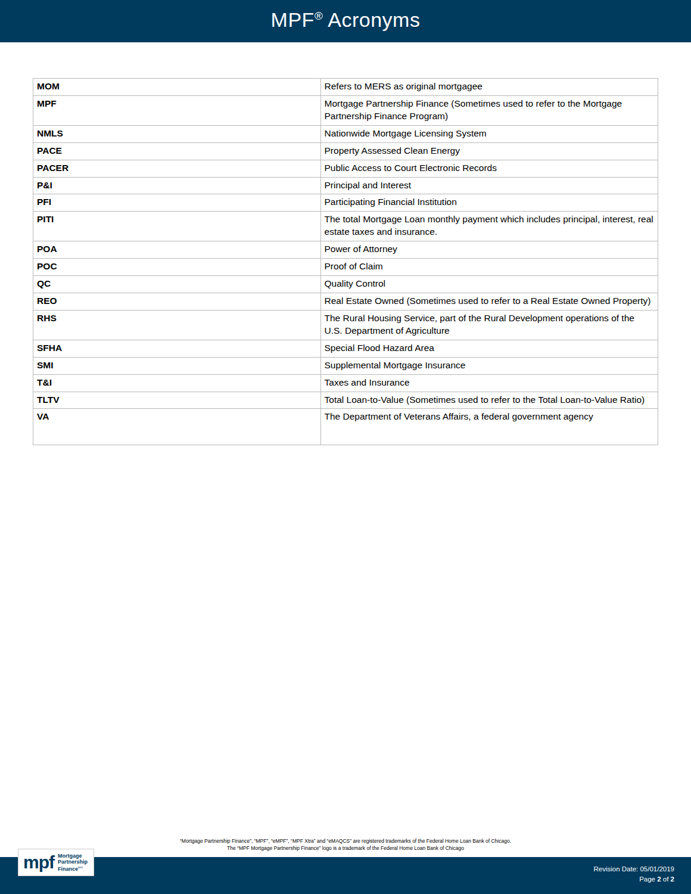MPF® Acronyms
| MOM | Refers to MERS as original mortgagee |
| MPF | Mortgage Partnership Finance (Sometimes used to refer to the Mortgage Partnership Finance Program) |
| NMLS | Nationwide Mortgage Licensing System |
| PACE | Property Assessed Clean Energy |
| PACER | Public Access to Court Electronic Records |
| P&I | Principal and Interest |
| PFI | Participating Financial Institution |
| PITI | The total Mortgage Loan monthly payment which includes principal, interest, real estate taxes and insurance. |
| POA | Power of Attorney |
| POC | Proof of Claim |
| QC | Quality Control |
| REO | Real Estate Owned (Sometimes used to refer to a Real Estate Owned Property) |
| RHS | The Rural Housing Service, part of the Rural Development operations of the U.S. Department of Agriculture |
| SFHA | Special Flood Hazard Area |
| SMI | Supplemental Mortgage Insurance |
| T&I | Taxes and Insurance |
| TLTV | Total Loan-to-Value (Sometimes used to refer to the Total Loan-to-Value Ratio) |
| VA | The Department of Veterans Affairs, a federal government agency |
“Mortgage Partnership Finance”, “MPF”, “eMPF”, “MPF Xtra” and “eMAQCS” are registered trademarks of the Federal Home Loan Bank of Chicago.
The “MPF Mortgage Partnership Finance” logo is a trademark of the Federal Home Loan Bank of Chicago
mpf Mortgage
Partnership
Financesm
Revision Date: 05/01/2019
Page 2 of 2